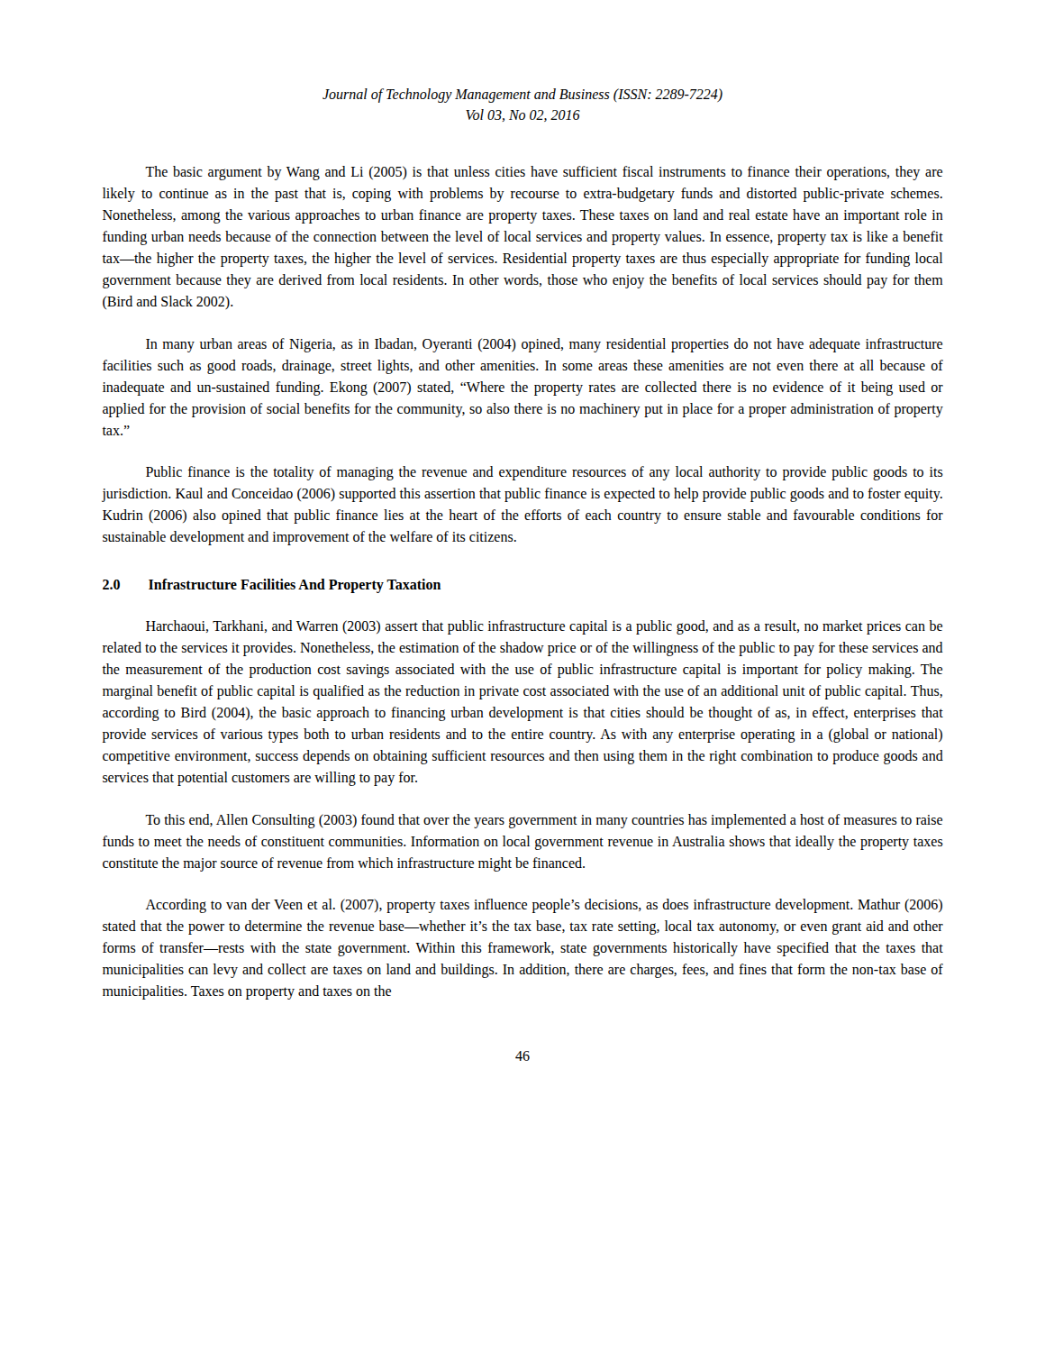Journal of Technology Management and Business (ISSN: 2289-7224)
Vol 03, No 02, 2016
The basic argument by Wang and Li (2005) is that unless cities have sufficient fiscal instruments to finance their operations, they are likely to continue as in the past that is, coping with problems by recourse to extra-budgetary funds and distorted public-private schemes. Nonetheless, among the various approaches to urban finance are property taxes. These taxes on land and real estate have an important role in funding urban needs because of the connection between the level of local services and property values. In essence, property tax is like a benefit tax—the higher the property taxes, the higher the level of services. Residential property taxes are thus especially appropriate for funding local government because they are derived from local residents. In other words, those who enjoy the benefits of local services should pay for them (Bird and Slack 2002).
In many urban areas of Nigeria, as in Ibadan, Oyeranti (2004) opined, many residential properties do not have adequate infrastructure facilities such as good roads, drainage, street lights, and other amenities. In some areas these amenities are not even there at all because of inadequate and un-sustained funding. Ekong (2007) stated, “Where the property rates are collected there is no evidence of it being used or applied for the provision of social benefits for the community, so also there is no machinery put in place for a proper administration of property tax.”
Public finance is the totality of managing the revenue and expenditure resources of any local authority to provide public goods to its jurisdiction. Kaul and Conceidao (2006) supported this assertion that public finance is expected to help provide public goods and to foster equity. Kudrin (2006) also opined that public finance lies at the heart of the efforts of each country to ensure stable and favourable conditions for sustainable development and improvement of the welfare of its citizens.
2.0 Infrastructure Facilities And Property Taxation
Harchaoui, Tarkhani, and Warren (2003) assert that public infrastructure capital is a public good, and as a result, no market prices can be related to the services it provides. Nonetheless, the estimation of the shadow price or of the willingness of the public to pay for these services and the measurement of the production cost savings associated with the use of public infrastructure capital is important for policy making. The marginal benefit of public capital is qualified as the reduction in private cost associated with the use of an additional unit of public capital. Thus, according to Bird (2004), the basic approach to financing urban development is that cities should be thought of as, in effect, enterprises that provide services of various types both to urban residents and to the entire country. As with any enterprise operating in a (global or national) competitive environment, success depends on obtaining sufficient resources and then using them in the right combination to produce goods and services that potential customers are willing to pay for.
To this end, Allen Consulting (2003) found that over the years government in many countries has implemented a host of measures to raise funds to meet the needs of constituent communities. Information on local government revenue in Australia shows that ideally the property taxes constitute the major source of revenue from which infrastructure might be financed.
According to van der Veen et al. (2007), property taxes influence people’s decisions, as does infrastructure development. Mathur (2006) stated that the power to determine the revenue base—whether it’s the tax base, tax rate setting, local tax autonomy, or even grant aid and other forms of transfer—rests with the state government. Within this framework, state governments historically have specified that the taxes that municipalities can levy and collect are taxes on land and buildings. In addition, there are charges, fees, and fines that form the non-tax base of municipalities. Taxes on property and taxes on the
46